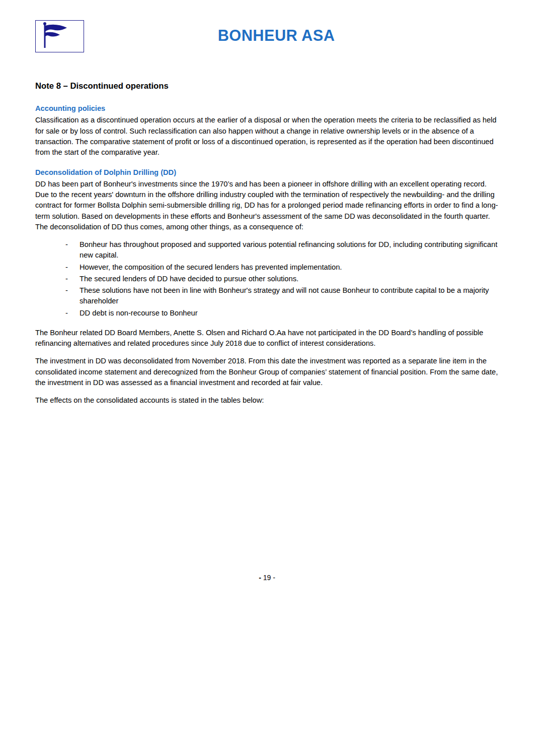BONHEUR ASA
Note 8 – Discontinued operations
Accounting policies
Classification as a discontinued operation occurs at the earlier of a disposal or when the operation meets the criteria to be reclassified as held for sale or by loss of control. Such reclassification can also happen without a change in relative ownership levels or in the absence of a transaction. The comparative statement of profit or loss of a discontinued operation, is represented as if the operation had been discontinued from the start of the comparative year.
Deconsolidation of Dolphin Drilling (DD)
DD has been part of Bonheur's investments since the 1970’s and has been a pioneer in offshore drilling with an excellent operating record. Due to the recent years' downturn in the offshore drilling industry coupled with the termination of respectively the newbuilding- and the drilling contract for former Bollsta Dolphin semi-submersible drilling rig, DD has for a prolonged period made refinancing efforts in order to find a long-term solution. Based on developments in these efforts and Bonheur's assessment of the same DD was deconsolidated in the fourth quarter. The deconsolidation of DD thus comes, among other things, as a consequence of:
Bonheur has throughout proposed and supported various potential refinancing solutions for DD, including contributing significant new capital.
However, the composition of the secured lenders has prevented implementation.
The secured lenders of DD have decided to pursue other solutions.
These solutions have not been in line with Bonheur's strategy and will not cause Bonheur to contribute capital to be a majority shareholder
DD debt is non-recourse to Bonheur
The Bonheur related DD Board Members, Anette S. Olsen and Richard O.Aa have not participated in the DD Board’s handling of possible refinancing alternatives and related procedures since July 2018 due to conflict of interest considerations.
The investment in DD was deconsolidated from November 2018. From this date the investment was reported as a separate line item in the consolidated income statement and derecognized from the Bonheur Group of companies’ statement of financial position. From the same date, the investment in DD was assessed as a financial investment and recorded at fair value.
The effects on the consolidated accounts is stated in the tables below:
- 19 -